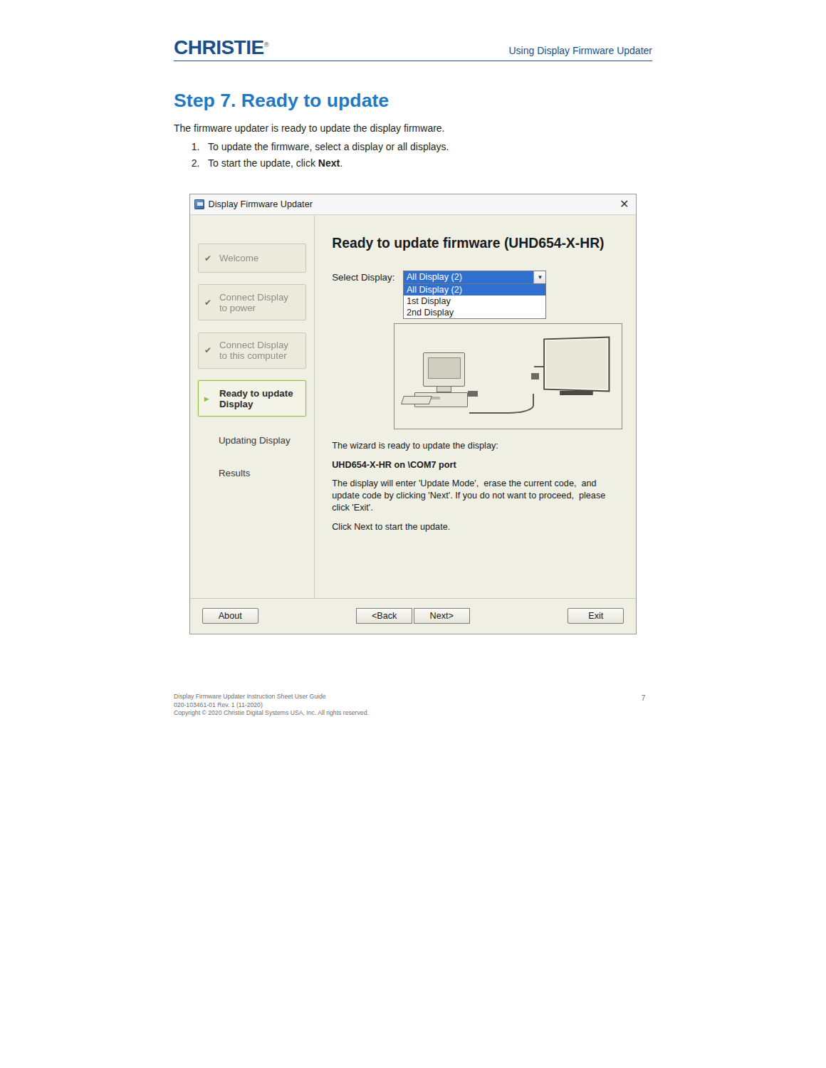CHRISTIE®
Using Display Firmware Updater
Step 7. Ready to update
The firmware updater is ready to update the display firmware.
To update the firmware, select a display or all displays.
To start the update, click Next.
Display Firmware Updater
✕
Welcome
Connect Display
to power
Connect Display
to this computer
Ready to update
Display
Updating Display
Results
Ready to update firmware (UHD654-X-HR)
Select Display:
All Display (2)
▼
All Display (2)
1st Display
2nd Display
The wizard is ready to update the display:
UHD654-X-HR on \COM7 port
The display will enter 'Update Mode', erase the current code, and update code by clicking 'Next'. If you do not want to proceed, please click 'Exit'.
Click Next to start the update.
About
<Back
Next>
Exit
Display Firmware Updater Instruction Sheet User Guide
020-103461-01 Rev. 1 (11-2020)
Copyright © 2020 Christie Digital Systems USA, Inc. All rights reserved.
7